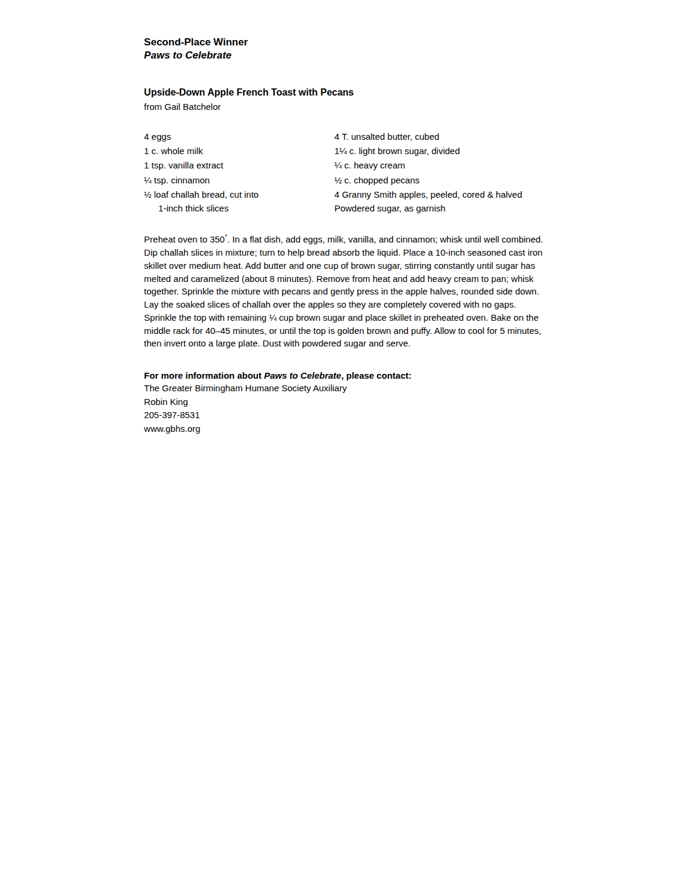Second-Place WinnerPaws to Celebrate
Upside-Down Apple French Toast with Pecans
from Gail Batchelor
| 4 eggs | 4 T. unsalted butter, cubed |
| 1 c. whole milk | 1¼ c. light brown sugar, divided |
| 1 tsp. vanilla extract | ¼ c. heavy cream |
| ¼ tsp. cinnamon | ½ c. chopped pecans |
| ½ loaf challah bread, cut into 1-inch thick slices | 4 Granny Smith apples, peeled, cored & halved Powdered sugar, as garnish |
Preheat oven to 350°. In a flat dish, add eggs, milk, vanilla, and cinnamon; whisk until well combined. Dip challah slices in mixture; turn to help bread absorb the liquid. Place a 10-inch seasoned cast iron skillet over medium heat. Add butter and one cup of brown sugar, stirring constantly until sugar has melted and caramelized (about 8 minutes). Remove from heat and add heavy cream to pan; whisk together. Sprinkle the mixture with pecans and gently press in the apple halves, rounded side down. Lay the soaked slices of challah over the apples so they are completely covered with no gaps. Sprinkle the top with remaining ¼ cup brown sugar and place skillet in preheated oven. Bake on the middle rack for 40–45 minutes, or until the top is golden brown and puffy. Allow to cool for 5 minutes, then invert onto a large plate. Dust with powdered sugar and serve.
For more information about Paws to Celebrate, please contact:
The Greater Birmingham Humane Society Auxiliary
Robin King
205-397-8531
www.gbhs.org